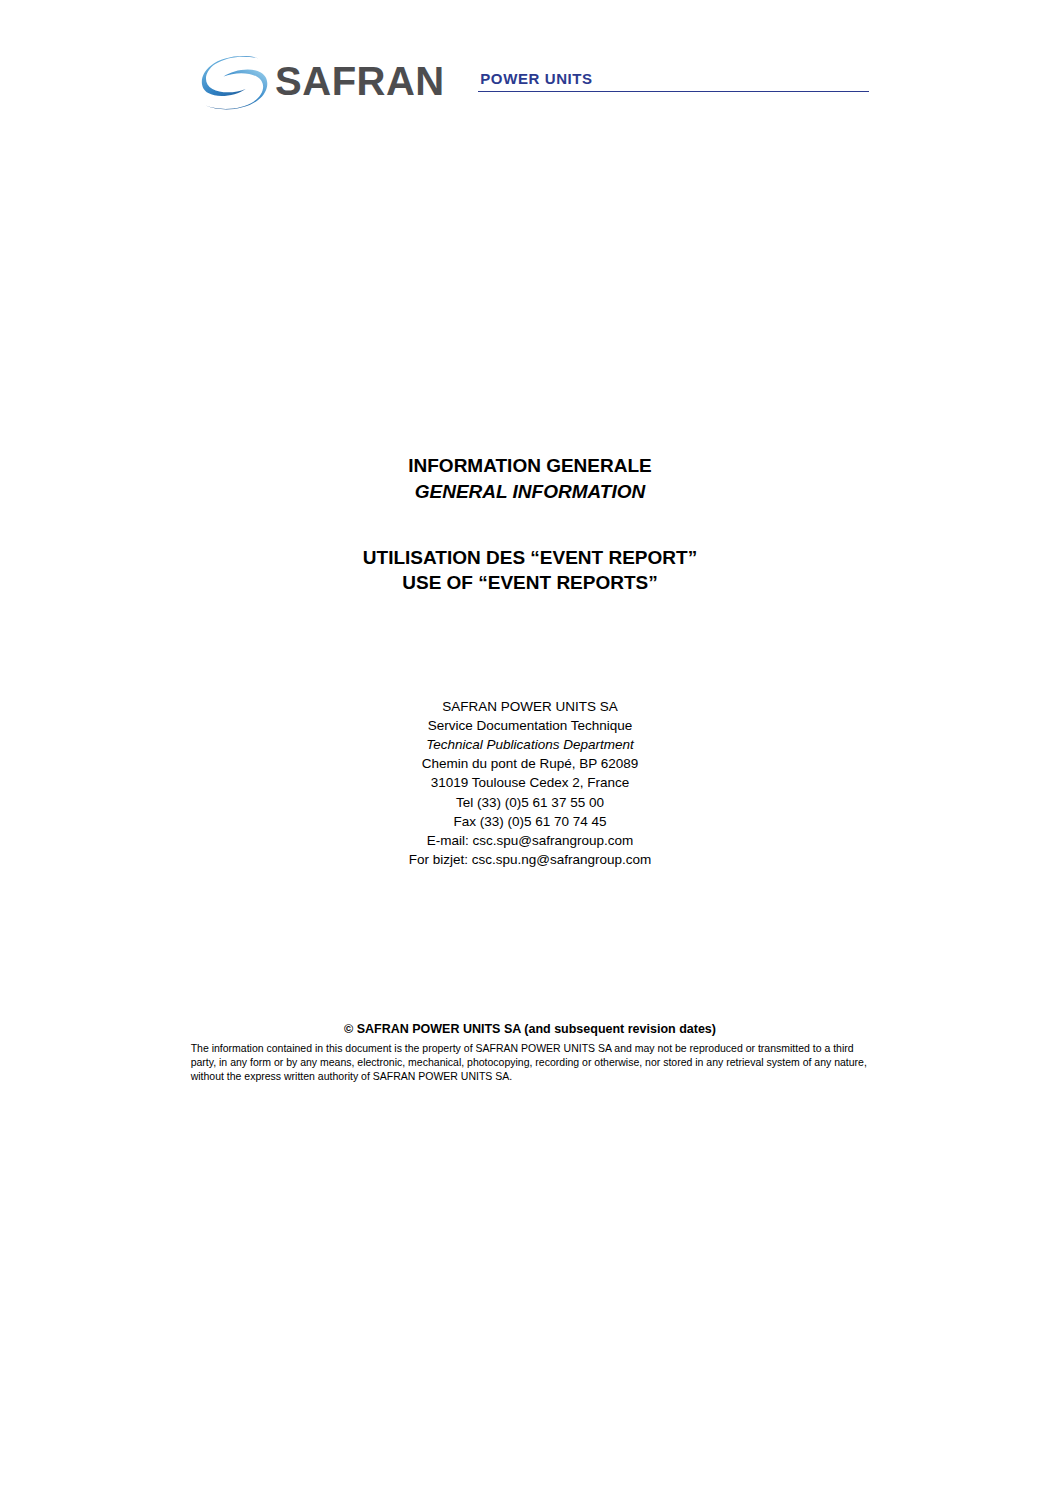SAFRAN
POWER UNITS
INFORMATION GENERALE
GENERAL INFORMATION
UTILISATION DES “EVENT REPORT”
USE OF “EVENT REPORTS”
SAFRAN POWER UNITS SA
Service Documentation Technique
Technical Publications Department
Chemin du pont de Rupé, BP 62089
31019 Toulouse Cedex 2, France
Tel (33) (0)5 61 37 55 00
Fax (33) (0)5 61 70 74 45
E-mail: csc.spu@safrangroup.com
For bizjet: csc.spu.ng@safrangroup.com
© SAFRAN POWER UNITS SA (and subsequent revision dates)
The information contained in this document is the property of SAFRAN POWER UNITS SA and may not be reproduced or transmitted to a third party, in any form or by any means, electronic, mechanical, photocopying, recording or otherwise, nor stored in any retrieval system of any nature, without the express written authority of SAFRAN POWER UNITS SA.